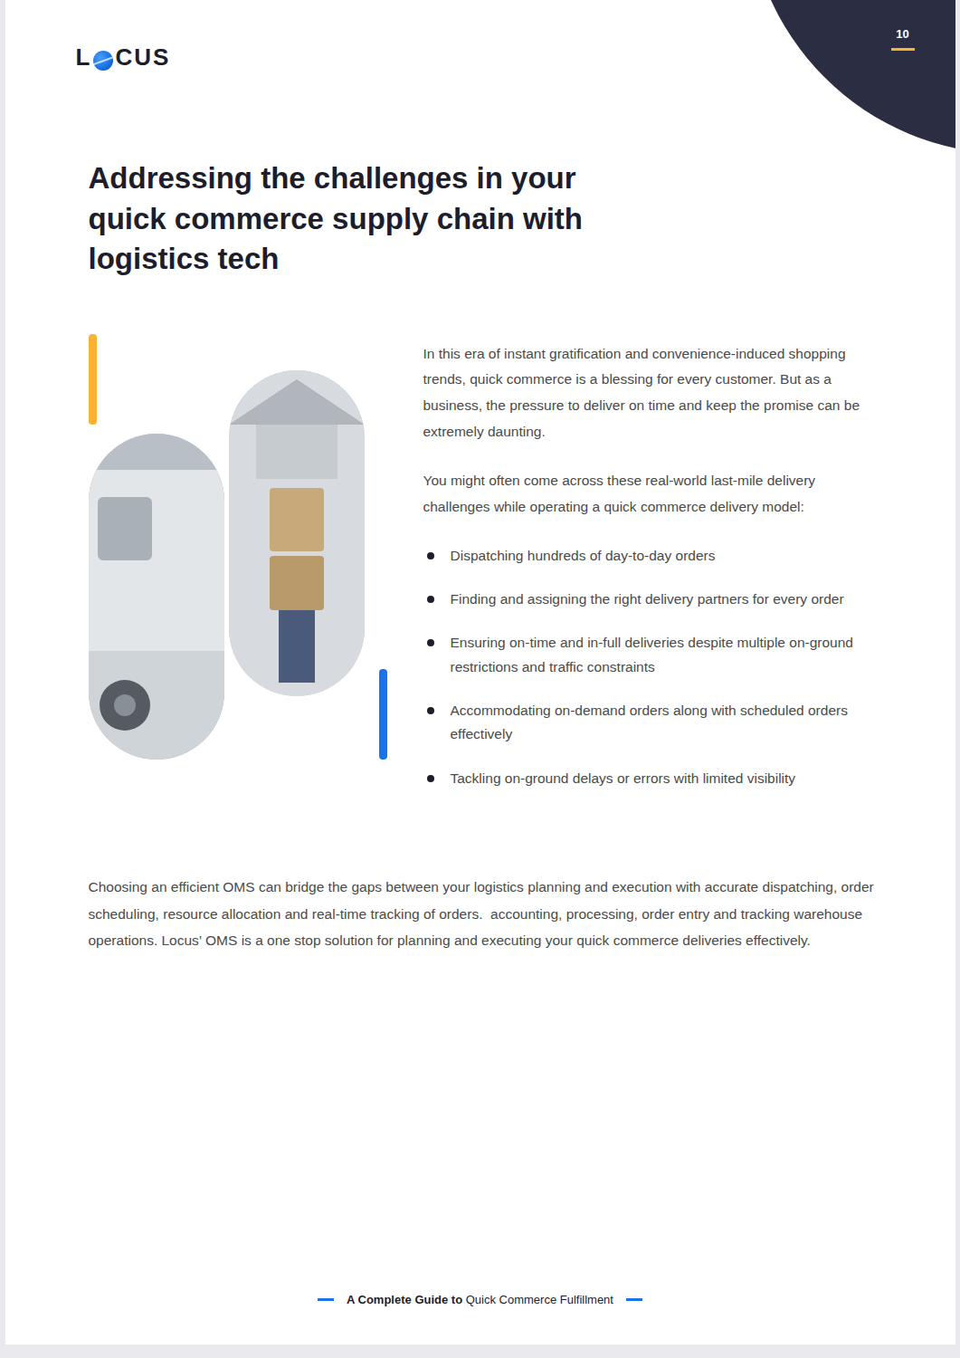10
L CUS
Addressing the challenges in your
quick commerce supply chain with
logistics tech
In this era of instant gratification and convenience-induced shopping trends, quick commerce is a blessing for every customer. But as a business, the pressure to deliver on time and keep the promise can be extremely daunting.
You might often come across these real-world last-mile delivery challenges while operating a quick commerce delivery model:
Dispatching hundreds of day-to-day orders
Finding and assigning the right delivery partners for every order
Ensuring on-time and in-full deliveries despite multiple on-ground restrictions and traffic constraints
Accommodating on-demand orders along with scheduled orders effectively
Tackling on-ground delays or errors with limited visibility
Choosing an efficient OMS can bridge the gaps between your logistics planning and execution with accurate dispatching, order scheduling, resource allocation and real-time tracking of orders. accounting, processing, order entry and tracking warehouse operations. Locus’ OMS is a one stop solution for planning and executing your quick commerce deliveries effectively.
A Complete Guide to Quick Commerce Fulfillment